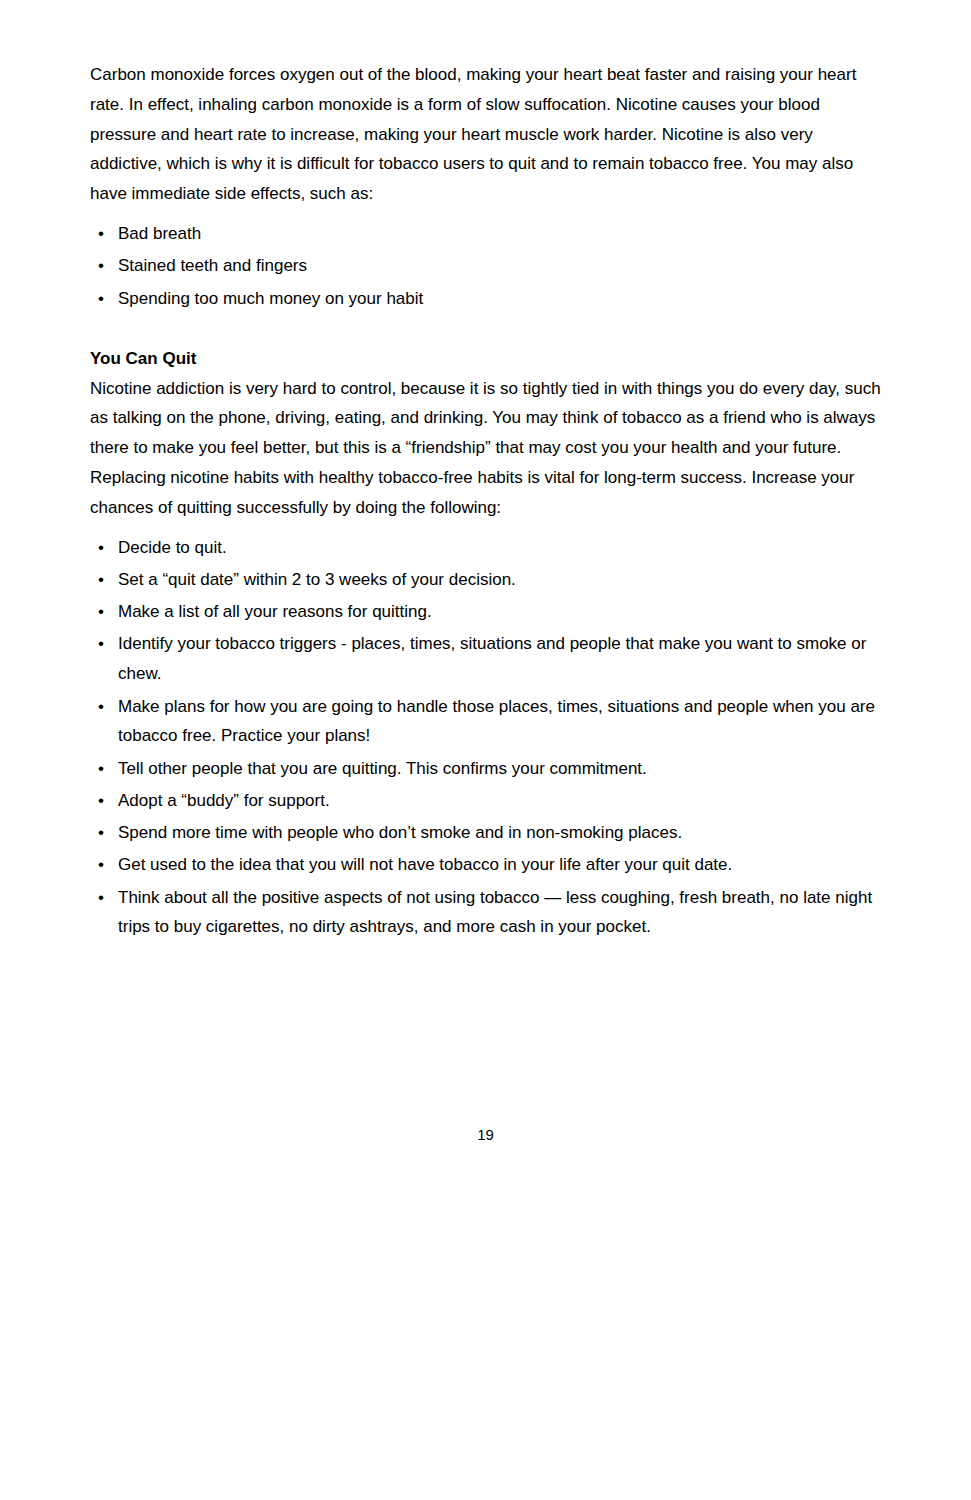Carbon monoxide forces oxygen out of the blood, making your heart beat faster and raising your heart rate. In effect, inhaling carbon monoxide is a form of slow suffocation. Nicotine causes your blood pressure and heart rate to increase, making your heart muscle work harder. Nicotine is also very addictive, which is why it is difficult for tobacco users to quit and to remain tobacco free. You may also have immediate side effects, such as:
Bad breath
Stained teeth and fingers
Spending too much money on your habit
You Can Quit
Nicotine addiction is very hard to control, because it is so tightly tied in with things you do every day, such as talking on the phone, driving, eating, and drinking. You may think of tobacco as a friend who is always there to make you feel better, but this is a “friendship” that may cost you your health and your future. Replacing nicotine habits with healthy tobacco-free habits is vital for long-term success. Increase your chances of quitting successfully by doing the following:
Decide to quit.
Set a “quit date” within 2 to 3 weeks of your decision.
Make a list of all your reasons for quitting.
Identify your tobacco triggers - places, times, situations and people that make you want to smoke or chew.
Make plans for how you are going to handle those places, times, situations and people when you are tobacco free. Practice your plans!
Tell other people that you are quitting. This confirms your commitment.
Adopt a “buddy” for support.
Spend more time with people who don’t smoke and in non-smoking places.
Get used to the idea that you will not have tobacco in your life after your quit date.
Think about all the positive aspects of not using tobacco — less coughing, fresh breath, no late night trips to buy cigarettes, no dirty ashtrays, and more cash in your pocket.
19